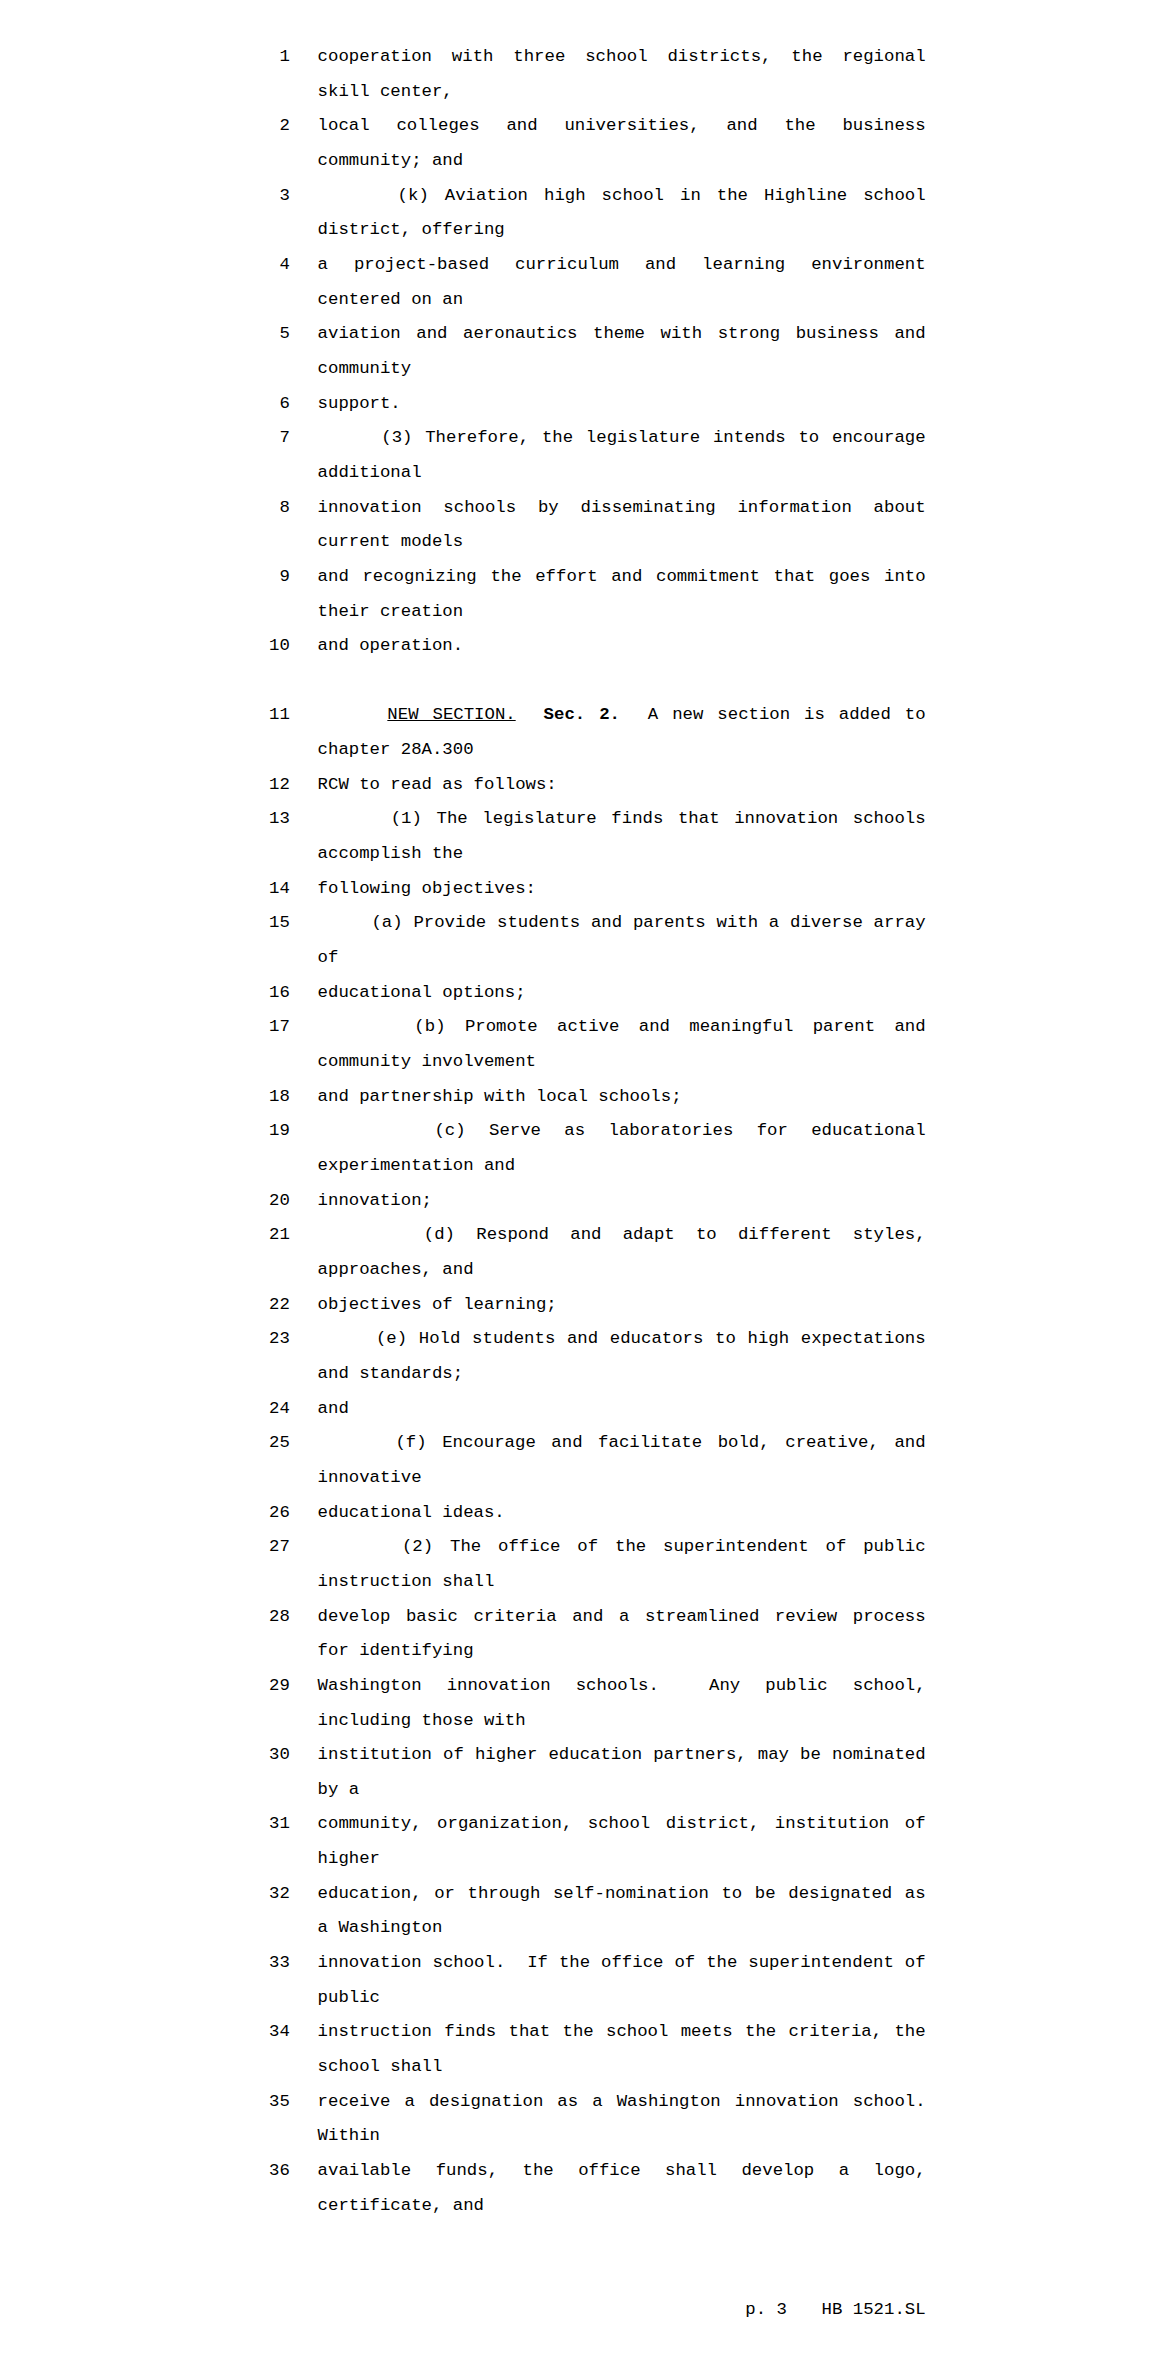1 cooperation with three school districts, the regional skill center,
2 local colleges and universities, and the business community; and
3 (k) Aviation high school in the Highline school district, offering
4 a project-based curriculum and learning environment centered on an
5 aviation and aeronautics theme with strong business and community
6 support.
7 (3) Therefore, the legislature intends to encourage additional
8 innovation schools by disseminating information about current models
9 and recognizing the effort and commitment that goes into their creation
10 and operation.
11 NEW SECTION. Sec. 2. A new section is added to chapter 28A.300
12 RCW to read as follows:
13 (1) The legislature finds that innovation schools accomplish the
14 following objectives:
15 (a) Provide students and parents with a diverse array of
16 educational options;
17 (b) Promote active and meaningful parent and community involvement
18 and partnership with local schools;
19 (c) Serve as laboratories for educational experimentation and
20 innovation;
21 (d) Respond and adapt to different styles, approaches, and
22 objectives of learning;
23 (e) Hold students and educators to high expectations and standards;
24 and
25 (f) Encourage and facilitate bold, creative, and innovative
26 educational ideas.
27 (2) The office of the superintendent of public instruction shall
28 develop basic criteria and a streamlined review process for identifying
29 Washington innovation schools. Any public school, including those with
30 institution of higher education partners, may be nominated by a
31 community, organization, school district, institution of higher
32 education, or through self-nomination to be designated as a Washington
33 innovation school. If the office of the superintendent of public
34 instruction finds that the school meets the criteria, the school shall
35 receive a designation as a Washington innovation school. Within
36 available funds, the office shall develop a logo, certificate, and
p. 3 HB 1521.SL